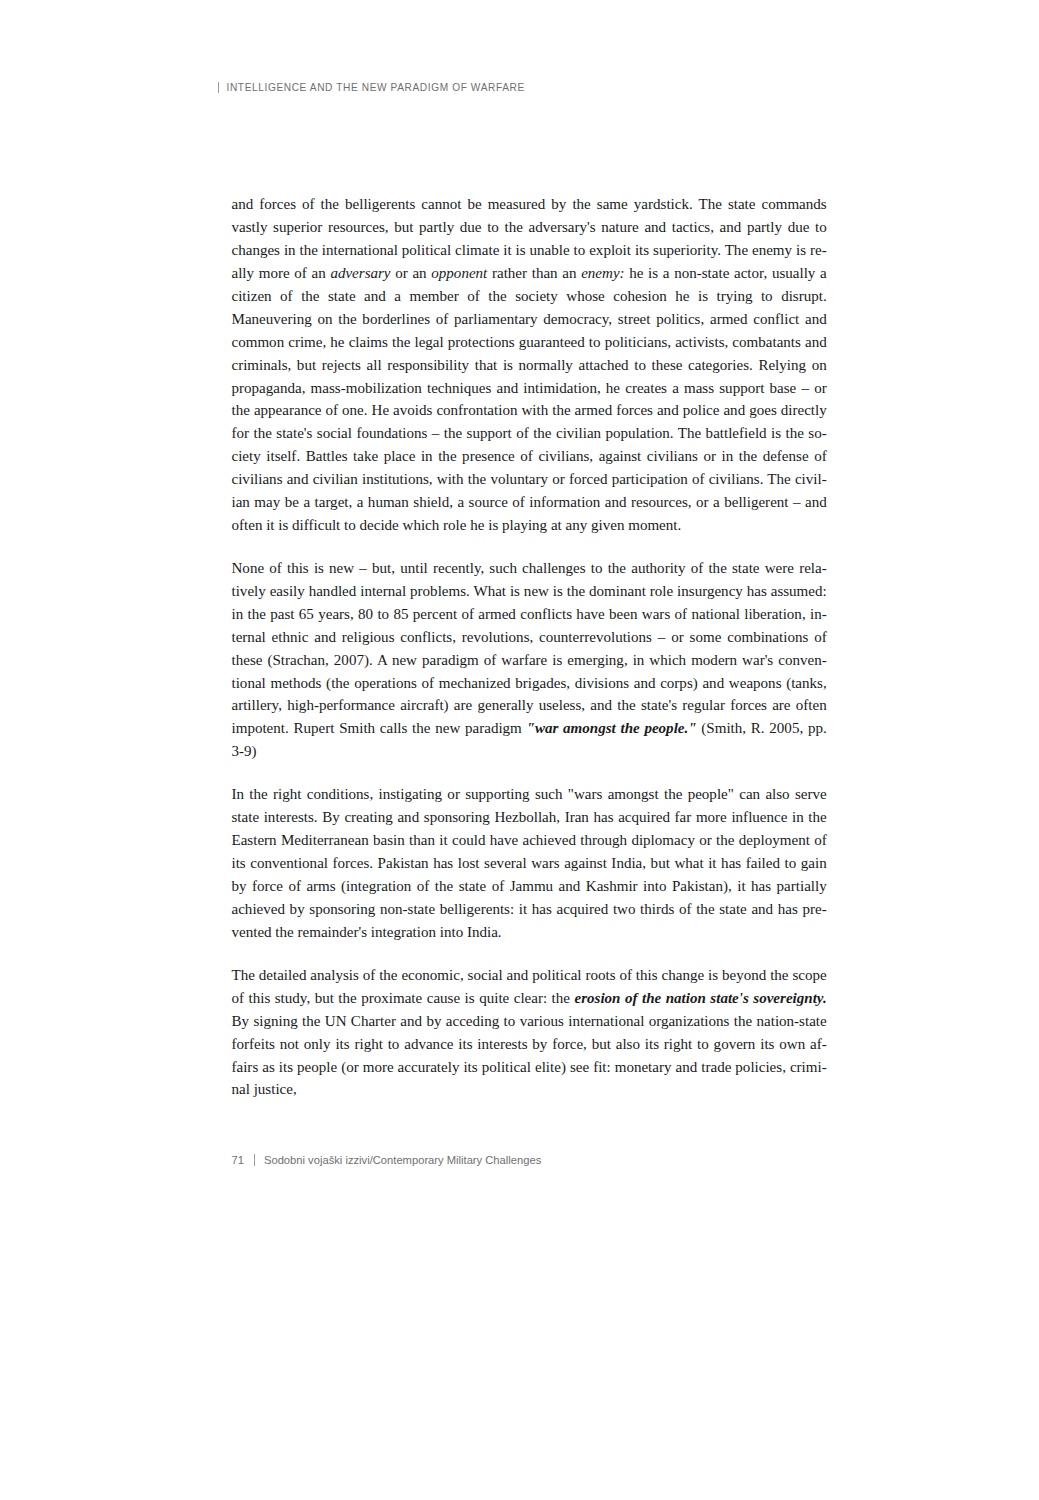Intelligence and the New Paradigm of Warfare
and forces of the belligerents cannot be measured by the same yardstick. The state commands vastly superior resources, but partly due to the adversary's nature and tactics, and partly due to changes in the international political climate it is unable to exploit its superiority. The enemy is really more of an adversary or an opponent rather than an enemy: he is a non-state actor, usually a citizen of the state and a member of the society whose cohesion he is trying to disrupt. Maneuvering on the borderlines of parliamentary democracy, street politics, armed conflict and common crime, he claims the legal protections guaranteed to politicians, activists, combatants and criminals, but rejects all responsibility that is normally attached to these categories. Relying on propaganda, mass-mobilization techniques and intimidation, he creates a mass support base – or the appearance of one. He avoids confrontation with the armed forces and police and goes directly for the state's social foundations – the support of the civilian population. The battlefield is the society itself. Battles take place in the presence of civilians, against civilians or in the defense of civilians and civilian institutions, with the voluntary or forced participation of civilians. The civilian may be a target, a human shield, a source of information and resources, or a belligerent – and often it is difficult to decide which role he is playing at any given moment.
None of this is new – but, until recently, such challenges to the authority of the state were relatively easily handled internal problems. What is new is the dominant role insurgency has assumed: in the past 65 years, 80 to 85 percent of armed conflicts have been wars of national liberation, internal ethnic and religious conflicts, revolutions, counterrevolutions – or some combinations of these (Strachan, 2007). A new paradigm of warfare is emerging, in which modern war's conventional methods (the operations of mechanized brigades, divisions and corps) and weapons (tanks, artillery, high-performance aircraft) are generally useless, and the state's regular forces are often impotent. Rupert Smith calls the new paradigm "war amongst the people." (Smith, R. 2005, pp. 3-9)
In the right conditions, instigating or supporting such "wars amongst the people" can also serve state interests. By creating and sponsoring Hezbollah, Iran has acquired far more influence in the Eastern Mediterranean basin than it could have achieved through diplomacy or the deployment of its conventional forces. Pakistan has lost several wars against India, but what it has failed to gain by force of arms (integration of the state of Jammu and Kashmir into Pakistan), it has partially achieved by sponsoring non-state belligerents: it has acquired two thirds of the state and has prevented the remainder's integration into India.
The detailed analysis of the economic, social and political roots of this change is beyond the scope of this study, but the proximate cause is quite clear: the erosion of the nation state's sovereignty. By signing the UN Charter and by acceding to various international organizations the nation-state forfeits not only its right to advance its interests by force, but also its right to govern its own affairs as its people (or more accurately its political elite) see fit: monetary and trade policies, criminal justice,
71 Sodobni vojaški izzivi/Contemporary Military Challenges